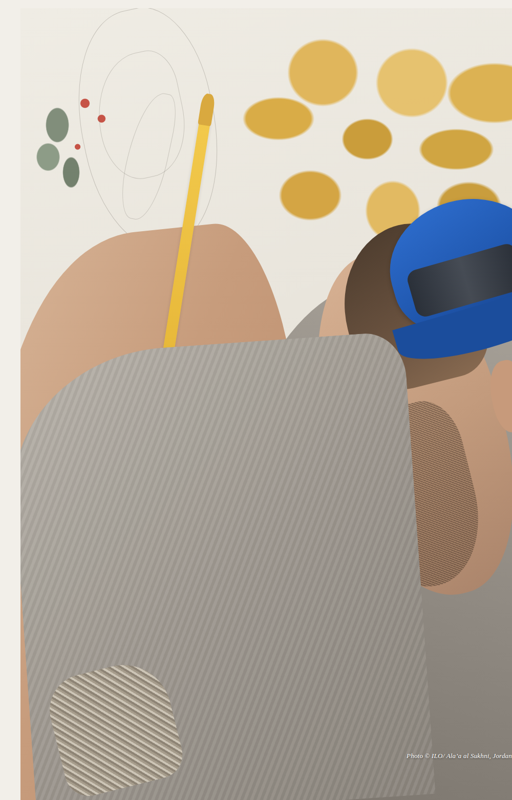Photo © ILO/ Ala’a al Sukhni, Jordan